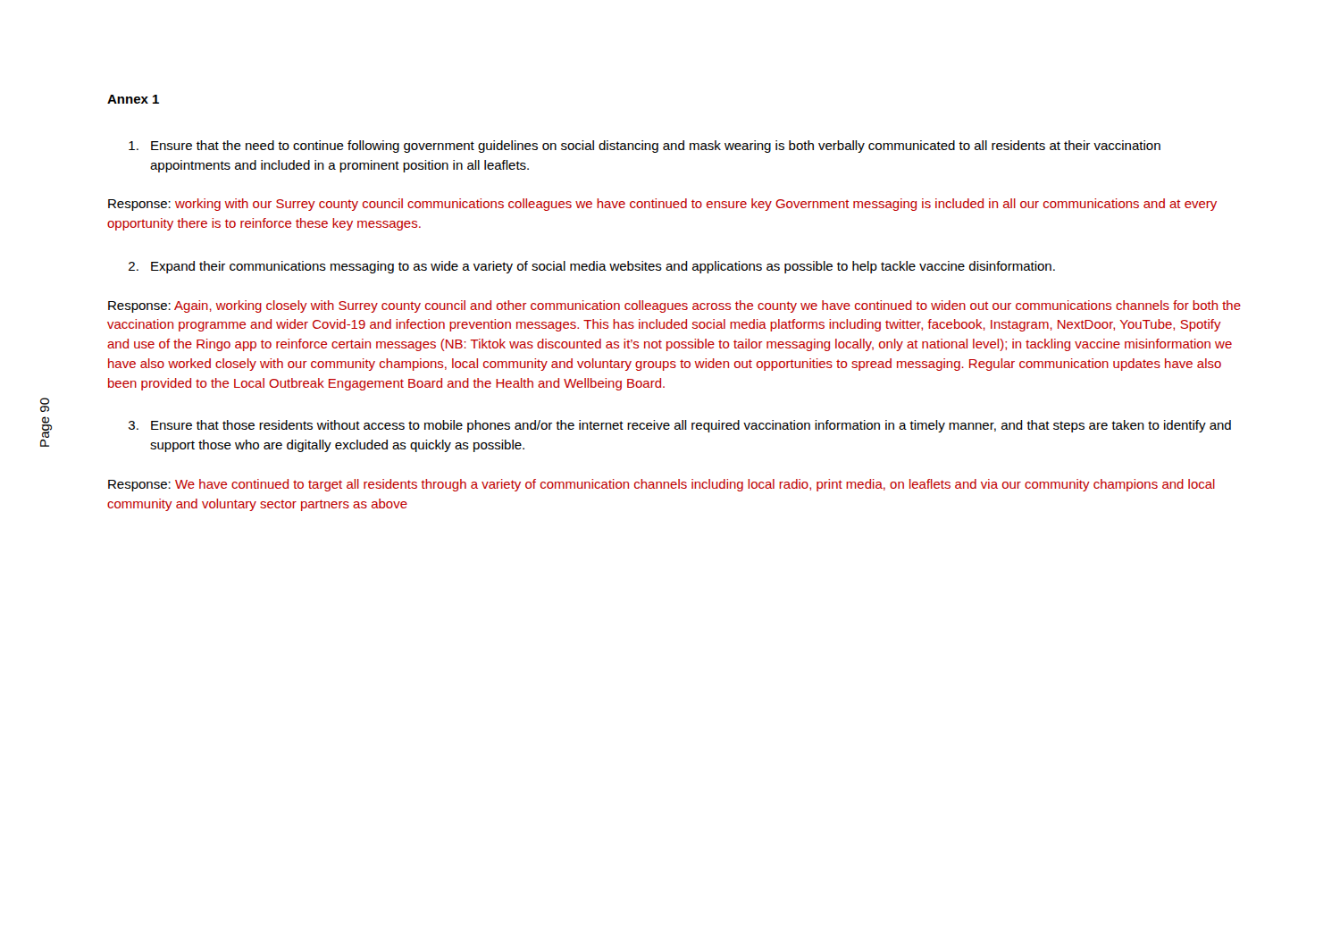Page 90
Annex 1
Ensure that the need to continue following government guidelines on social distancing and mask wearing is both verbally communicated to all residents at their vaccination appointments and included in a prominent position in all leaflets.
Response: working with our Surrey county council communications colleagues we have continued to ensure key Government messaging is included in all our communications and at every opportunity there is to reinforce these key messages.
Expand their communications messaging to as wide a variety of social media websites and applications as possible to help tackle vaccine disinformation.
Response: Again, working closely with Surrey county council and other communication colleagues across the county we have continued to widen out our communications channels for both the vaccination programme and wider Covid-19 and infection prevention messages. This has included social media platforms including twitter, facebook, Instagram, NextDoor, YouTube, Spotify and use of the Ringo app to reinforce certain messages (NB: Tiktok was discounted as it’s not possible to tailor messaging locally, only at national level); in tackling vaccine misinformation we have also worked closely with our community champions, local community and voluntary groups to widen out opportunities to spread messaging. Regular communication updates have also been provided to the Local Outbreak Engagement Board and the Health and Wellbeing Board.
Ensure that those residents without access to mobile phones and/or the internet receive all required vaccination information in a timely manner, and that steps are taken to identify and support those who are digitally excluded as quickly as possible.
Response: We have continued to target all residents through a variety of communication channels including local radio, print media, on leaflets and via our community champions and local community and voluntary sector partners as above